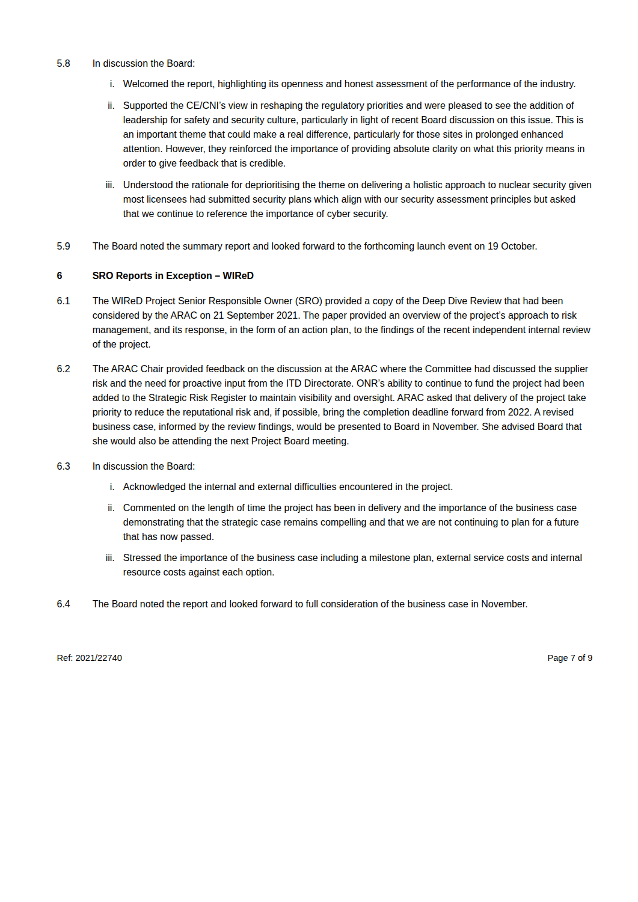5.8
In discussion the Board:
Welcomed the report, highlighting its openness and honest assessment of the performance of the industry.
Supported the CE/CNI’s view in reshaping the regulatory priorities and were pleased to see the addition of leadership for safety and security culture, particularly in light of recent Board discussion on this issue. This is an important theme that could make a real difference, particularly for those sites in prolonged enhanced attention. However, they reinforced the importance of providing absolute clarity on what this priority means in order to give feedback that is credible.
Understood the rationale for deprioritising the theme on delivering a holistic approach to nuclear security given most licensees had submitted security plans which align with our security assessment principles but asked that we continue to reference the importance of cyber security.
5.9
The Board noted the summary report and looked forward to the forthcoming launch event on 19 October.
6 SRO Reports in Exception – WIReD
6.1
The WIReD Project Senior Responsible Owner (SRO) provided a copy of the Deep Dive Review that had been considered by the ARAC on 21 September 2021. The paper provided an overview of the project’s approach to risk management, and its response, in the form of an action plan, to the findings of the recent independent internal review of the project.
6.2
The ARAC Chair provided feedback on the discussion at the ARAC where the Committee had discussed the supplier risk and the need for proactive input from the ITD Directorate. ONR’s ability to continue to fund the project had been added to the Strategic Risk Register to maintain visibility and oversight. ARAC asked that delivery of the project take priority to reduce the reputational risk and, if possible, bring the completion deadline forward from 2022. A revised business case, informed by the review findings, would be presented to Board in November. She advised Board that she would also be attending the next Project Board meeting.
6.3
In discussion the Board:
Acknowledged the internal and external difficulties encountered in the project.
Commented on the length of time the project has been in delivery and the importance of the business case demonstrating that the strategic case remains compelling and that we are not continuing to plan for a future that has now passed.
Stressed the importance of the business case including a milestone plan, external service costs and internal resource costs against each option.
6.4
The Board noted the report and looked forward to full consideration of the business case in November.
Ref: 2021/22740 Page 7 of 9